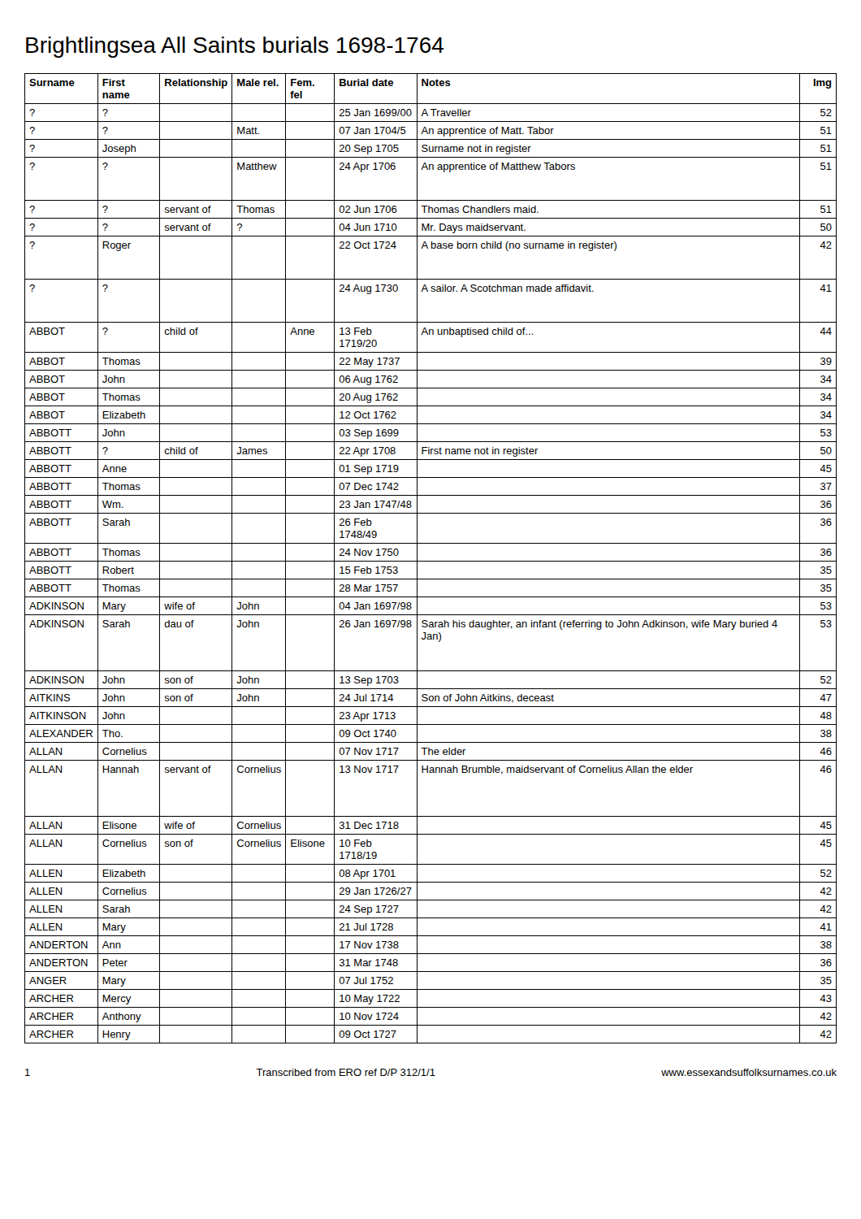Brightlingsea All Saints burials 1698-1764
| Surname | First name | Relationship | Male rel. | Fem. fel | Burial date | Notes | Img |
| --- | --- | --- | --- | --- | --- | --- | --- |
| ? | ? | | | | 25 Jan 1699/00 | A Traveller | 52 |
| ? | ? | | Matt. | | 07 Jan 1704/5 | An apprentice of Matt. Tabor | 51 |
| ? | Joseph | | | | 20 Sep 1705 | Surname not in register | 51 |
| ? | ? | | Matthew | | 24 Apr 1706 | An apprentice of Matthew Tabors | 51 |
| ? | ? | servant of | Thomas | | 02 Jun 1706 | Thomas Chandlers maid. | 51 |
| ? | ? | servant of | ? | | 04 Jun 1710 | Mr. Days maidservant. | 50 |
| ? | Roger | | | | 22 Oct 1724 | A base born child (no surname in register) | 42 |
| ? | ? | | | | 24 Aug 1730 | A sailor. A Scotchman made affidavit. | 41 |
| ABBOT | ? | child of | | Anne | 13 Feb 1719/20 | An unbaptised child of... | 44 |
| ABBOT | Thomas | | | | 22 May 1737 | | 39 |
| ABBOT | John | | | | 06 Aug 1762 | | 34 |
| ABBOT | Thomas | | | | 20 Aug 1762 | | 34 |
| ABBOT | Elizabeth | | | | 12 Oct 1762 | | 34 |
| ABBOTT | John | | | | 03 Sep 1699 | | 53 |
| ABBOTT | ? | child of | James | | 22 Apr 1708 | First name not in register | 50 |
| ABBOTT | Anne | | | | 01 Sep 1719 | | 45 |
| ABBOTT | Thomas | | | | 07 Dec 1742 | | 37 |
| ABBOTT | Wm. | | | | 23 Jan 1747/48 | | 36 |
| ABBOTT | Sarah | | | | 26 Feb 1748/49 | | 36 |
| ABBOTT | Thomas | | | | 24 Nov 1750 | | 36 |
| ABBOTT | Robert | | | | 15 Feb 1753 | | 35 |
| ABBOTT | Thomas | | | | 28 Mar 1757 | | 35 |
| ADKINSON | Mary | wife of | John | | 04 Jan 1697/98 | | 53 |
| ADKINSON | Sarah | dau of | John | | 26 Jan 1697/98 | Sarah his daughter, an infant (referring to John Adkinson, wife Mary buried 4 Jan) | 53 |
| ADKINSON | John | son of | John | | 13 Sep 1703 | | 52 |
| AITKINS | John | son of | John | | 24 Jul 1714 | Son of John Aitkins, deceast | 47 |
| AITKINSON | John | | | | 23 Apr 1713 | | 48 |
| ALEXANDER | Tho. | | | | 09 Oct 1740 | | 38 |
| ALLAN | Cornelius | | | | 07 Nov 1717 | The elder | 46 |
| ALLAN | Hannah | servant of | Cornelius | | 13 Nov 1717 | Hannah Brumble, maidservant of Cornelius Allan the elder | 46 |
| ALLAN | Elisone | wife of | Cornelius | | 31 Dec 1718 | | 45 |
| ALLAN | Cornelius | son of | Cornelius | Elisone | 10 Feb 1718/19 | | 45 |
| ALLEN | Elizabeth | | | | 08 Apr 1701 | | 52 |
| ALLEN | Cornelius | | | | 29 Jan 1726/27 | | 42 |
| ALLEN | Sarah | | | | 24 Sep 1727 | | 42 |
| ALLEN | Mary | | | | 21 Jul 1728 | | 41 |
| ANDERTON | Ann | | | | 17 Nov 1738 | | 38 |
| ANDERTON | Peter | | | | 31 Mar 1748 | | 36 |
| ANGER | Mary | | | | 07 Jul 1752 | | 35 |
| ARCHER | Mercy | | | | 10 May 1722 | | 43 |
| ARCHER | Anthony | | | | 10 Nov 1724 | | 42 |
| ARCHER | Henry | | | | 09 Oct 1727 | | 42 |
1 Transcribed from ERO ref D/P 312/1/1 www.essexandsuffolksurnames.co.uk